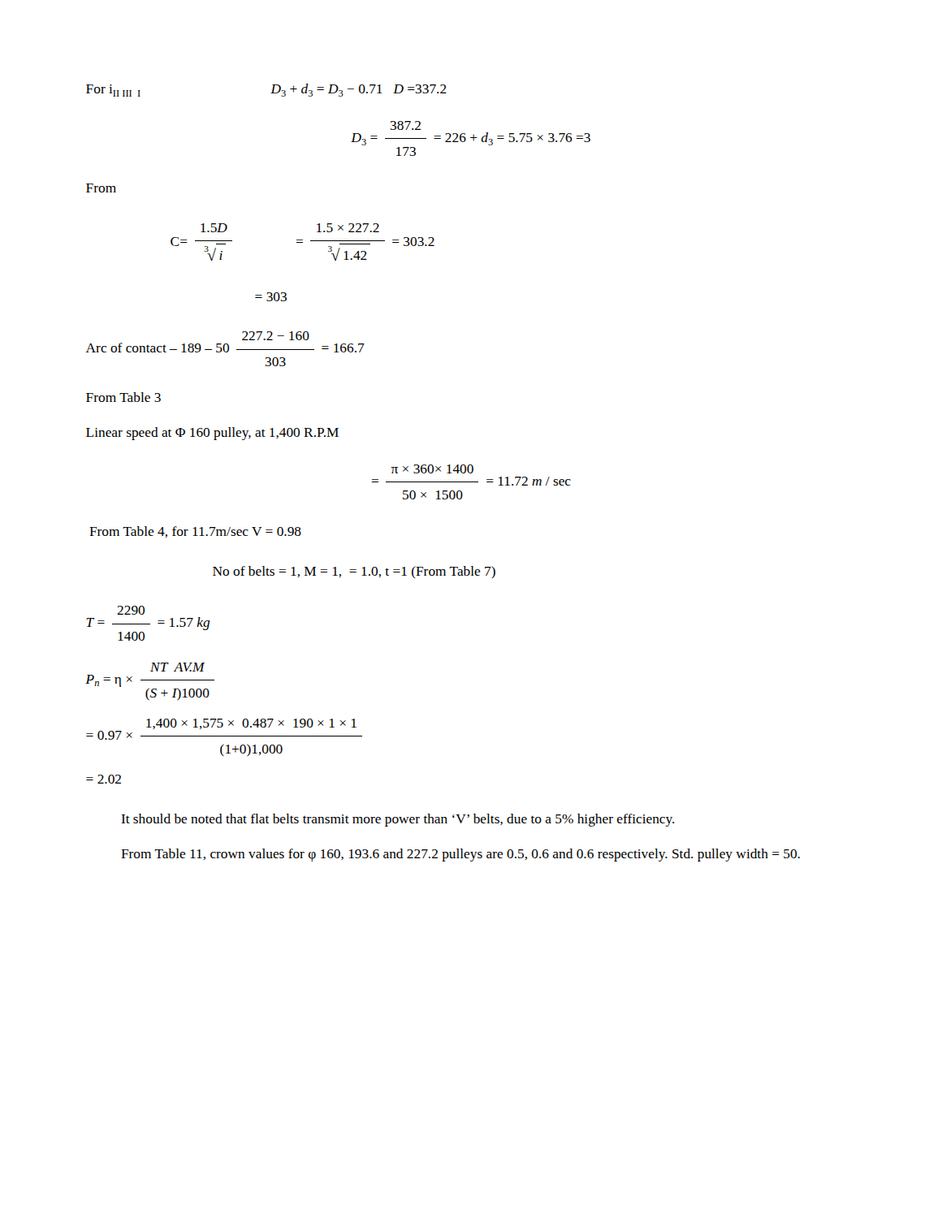For iII III I D3 + d3 = D3 − 0.71 D =337.2
D3 = 387.2173 = 226 + d3 = 5.75 × 3.76 =3
From
C= 1.5D 3√i = 1.5 × 227.23√1.42 = 303.2
= 303
Arc of contact – 189 – 50 227.2 − 160303 = 166.7
From Table 3
Linear speed at Φ 160 pulley, at 1,400 R.P.M
= π × 360× 140050 × 1500 = 11.72 m / sec
From Table 4, for 11.7m/sec V = 0.98
No of belts = 1, M = 1, = 1.0, t =1 (From Table 7)
T = 22901400 = 1.57 kg Pn = η × NT AV.M(S + I)1000 = 0.97 × 1,400 × 1,575 × 0.487 × 190 × 1 × 1(1+0)1,000 = 2.02
It should be noted that flat belts transmit more power than ‘V’ belts, due to a 5% higher efficiency.
From Table 11, crown values for φ 160, 193.6 and 227.2 pulleys are 0.5, 0.6 and 0.6 respectively. Std. pulley width = 50.